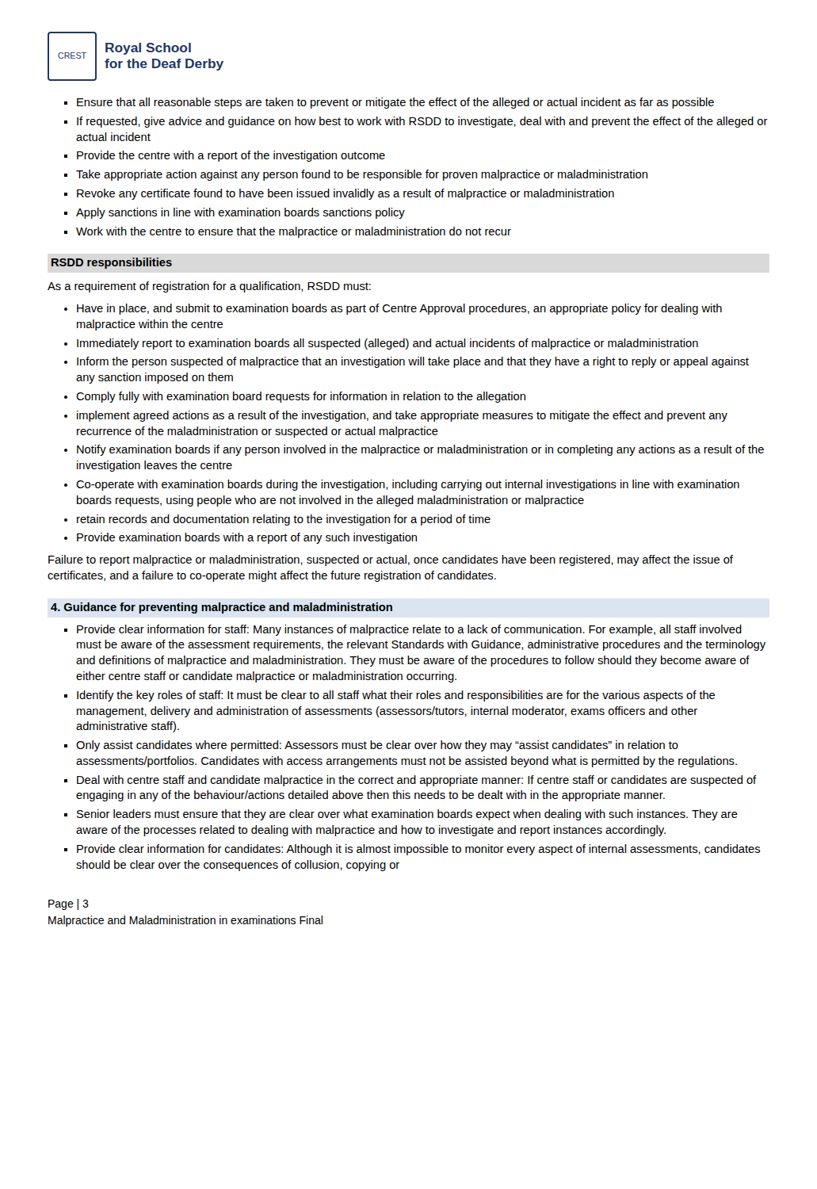CREST
Royal School for the Deaf Derby
Ensure that all reasonable steps are taken to prevent or mitigate the effect of the alleged or actual incident as far as possible
If requested, give advice and guidance on how best to work with RSDD to investigate, deal with and prevent the effect of the alleged or actual incident
Provide the centre with a report of the investigation outcome
Take appropriate action against any person found to be responsible for proven malpractice or maladministration
Revoke any certificate found to have been issued invalidly as a result of malpractice or maladministration
Apply sanctions in line with examination boards sanctions policy
Work with the centre to ensure that the malpractice or maladministration do not recur
RSDD responsibilities
As a requirement of registration for a qualification, RSDD must:
Have in place, and submit to examination boards as part of Centre Approval procedures, an appropriate policy for dealing with malpractice within the centre
Immediately report to examination boards all suspected (alleged) and actual incidents of malpractice or maladministration
Inform the person suspected of malpractice that an investigation will take place and that they have a right to reply or appeal against any sanction imposed on them
Comply fully with examination board requests for information in relation to the allegation
implement agreed actions as a result of the investigation, and take appropriate measures to mitigate the effect and prevent any recurrence of the maladministration or suspected or actual malpractice
Notify examination boards if any person involved in the malpractice or maladministration or in completing any actions as a result of the investigation leaves the centre
Co-operate with examination boards during the investigation, including carrying out internal investigations in line with examination boards requests, using people who are not involved in the alleged maladministration or malpractice
retain records and documentation relating to the investigation for a period of time
Provide examination boards with a report of any such investigation
Failure to report malpractice or maladministration, suspected or actual, once candidates have been registered, may affect the issue of certificates, and a failure to co-operate might affect the future registration of candidates.
4. Guidance for preventing malpractice and maladministration
Provide clear information for staff: Many instances of malpractice relate to a lack of communication. For example, all staff involved must be aware of the assessment requirements, the relevant Standards with Guidance, administrative procedures and the terminology and definitions of malpractice and maladministration. They must be aware of the procedures to follow should they become aware of either centre staff or candidate malpractice or maladministration occurring.
Identify the key roles of staff: It must be clear to all staff what their roles and responsibilities are for the various aspects of the management, delivery and administration of assessments (assessors/tutors, internal moderator, exams officers and other administrative staff).
Only assist candidates where permitted: Assessors must be clear over how they may “assist candidates” in relation to assessments/portfolios. Candidates with access arrangements must not be assisted beyond what is permitted by the regulations.
Deal with centre staff and candidate malpractice in the correct and appropriate manner: If centre staff or candidates are suspected of engaging in any of the behaviour/actions detailed above then this needs to be dealt with in the appropriate manner.
Senior leaders must ensure that they are clear over what examination boards expect when dealing with such instances. They are aware of the processes related to dealing with malpractice and how to investigate and report instances accordingly.
Provide clear information for candidates: Although it is almost impossible to monitor every aspect of internal assessments, candidates should be clear over the consequences of collusion, copying or
Page | 3
Malpractice and Maladministration in examinations Final